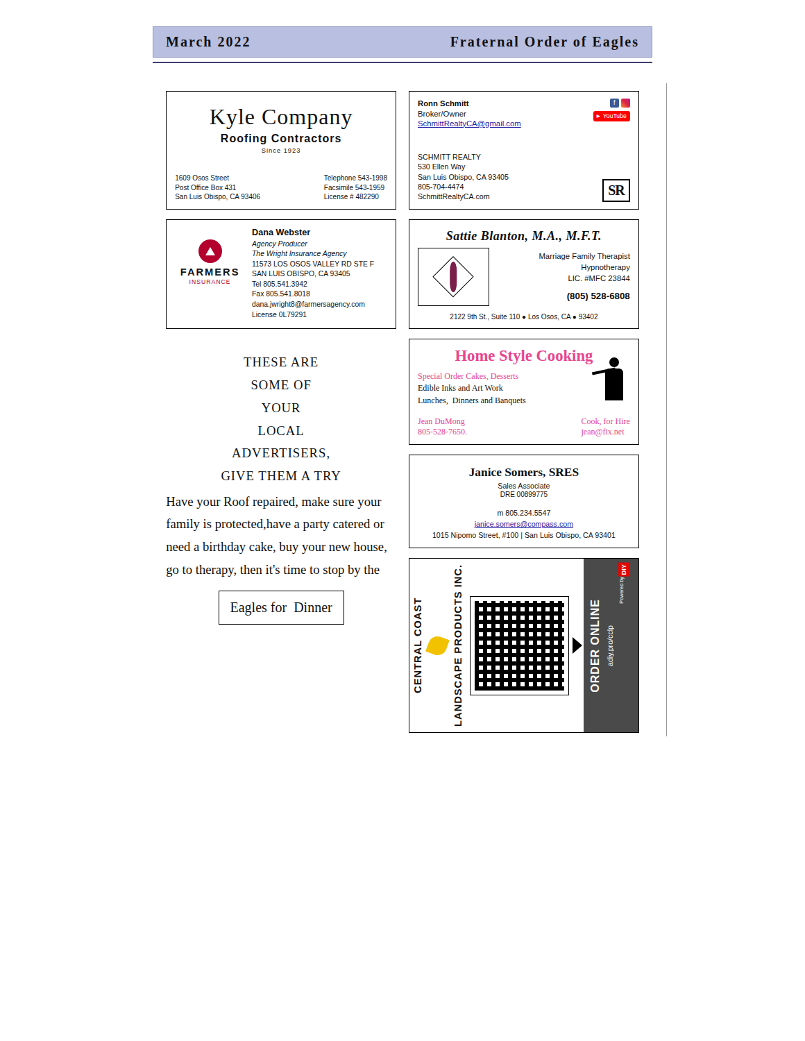March 2022 Fraternal Order of Eagles
Kyle Company
Roofing Contractors
Since 1923
1609 Osos Street
Post Office Box 431
San Luis Obispo, CA 93406
Telephone 543-1998
Facsimile 543-1959
License # 482290
Ronn Schmitt
Broker/Owner
SchmittRealtyCA@gmail.com
f
► YouTube
SCHMITT REALTY
530 Ellen Way
San Luis Obispo, CA 93405
805-704-4474
SchmittRealtyCA.com
SR
FARMERS
INSURANCE
Dana Webster
Agency Producer
The Wright Insurance Agency
11573 LOS OSOS VALLEY RD STE F
SAN LUIS OBISPO, CA 93405
Tel 805.541.3942
Fax 805.541.8018
dana.jwright8@farmersagency.com
License 0L79291
Sattie Blanton, M.A., M.F.T.
Marriage Family Therapist
Hypnotherapy
LIC. #MFC 23844
(805) 528-6808
2122 9th St., Suite 110 ● Los Osos, CA ● 93402
THESE ARE
SOME OF
YOUR
LOCAL
ADVERTISERS,
GIVE THEM A TRY
Have your Roof repaired, make sure your family is protected,have a party catered or need a birthday cake, buy your new house, go to therapy, then it's time to stop by the
Eagles for Dinner
Home Style Cooking
Special Order Cakes, Desserts
Edible Inks and Art Work
Lunches, Dinners and Banquets
Jean DuMong
805-528-7650.
Cook, for Hire
jean@fix.net
Janice Somers, SRES
Sales Associate
DRE 00899775
m 805.234.5547
janice.somers@compass.com
1015 Nipomo Street, #100 | San Luis Obispo, CA 93401
CENTRAL COAST
LANDSCAPE PRODUCTS INC.
ORDER ONLINE
adiy.pro/cclp
DIY
Powered by